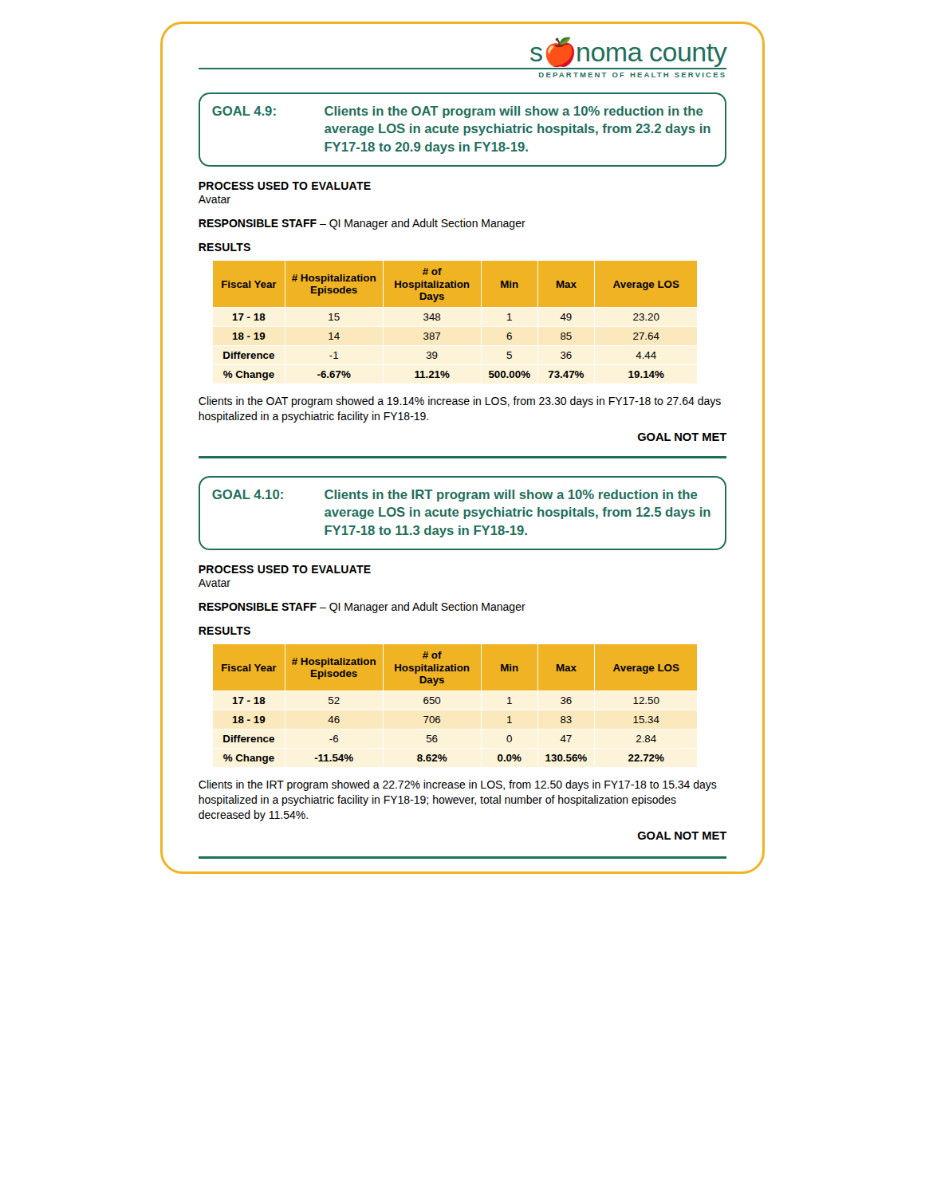s🍎noma county
DEPARTMENT OF HEALTH SERVICES
| GOAL 4.9: | Clients in the OAT program will show a 10% reduction in the average LOS in acute psychiatric hospitals, from 23.2 days in FY17-18 to 20.9 days in FY18-19. |
PROCESS USED TO EVALUATE
Avatar
RESPONSIBLE STAFF – QI Manager and Adult Section Manager
RESULTS
| Fiscal Year | # Hospitalization Episodes | # of Hospitalization Days | Min | Max | Average LOS |
| --- | --- | --- | --- | --- | --- |
| 17 - 18 | 15 | 348 | 1 | 49 | 23.20 |
| 18 - 19 | 14 | 387 | 6 | 85 | 27.64 |
| Difference | -1 | 39 | 5 | 36 | 4.44 |
| % Change | -6.67% | 11.21% | 500.00% | 73.47% | 19.14% |
Clients in the OAT program showed a 19.14% increase in LOS, from 23.30 days in FY17-18 to 27.64 days hospitalized in a psychiatric facility in FY18-19.
GOAL NOT MET
| GOAL 4.10: | Clients in the IRT program will show a 10% reduction in the average LOS in acute psychiatric hospitals, from 12.5 days in FY17-18 to 11.3 days in FY18-19. |
PROCESS USED TO EVALUATE
Avatar
RESPONSIBLE STAFF – QI Manager and Adult Section Manager
RESULTS
| Fiscal Year | # Hospitalization Episodes | # of Hospitalization Days | Min | Max | Average LOS |
| --- | --- | --- | --- | --- | --- |
| 17 - 18 | 52 | 650 | 1 | 36 | 12.50 |
| 18 - 19 | 46 | 706 | 1 | 83 | 15.34 |
| Difference | -6 | 56 | 0 | 47 | 2.84 |
| % Change | -11.54% | 8.62% | 0.0% | 130.56% | 22.72% |
Clients in the IRT program showed a 22.72% increase in LOS, from 12.50 days in FY17-18 to 15.34 days hospitalized in a psychiatric facility in FY18-19; however, total number of hospitalization episodes decreased by 11.54%.
GOAL NOT MET